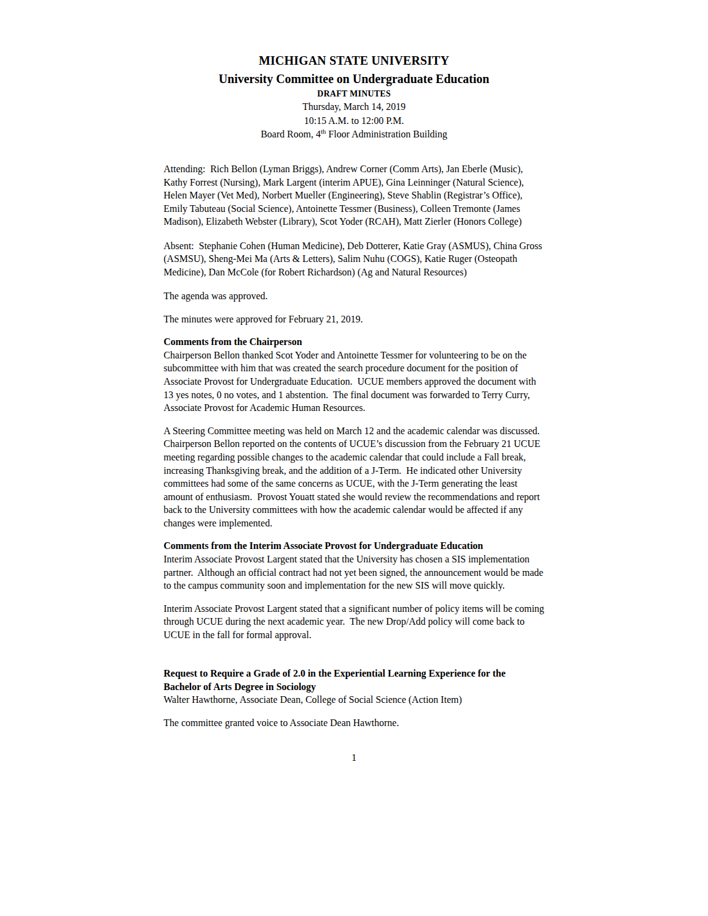MICHIGAN STATE UNIVERSITY
University Committee on Undergraduate Education
DRAFT MINUTES
Thursday, March 14, 2019
10:15 A.M. to 12:00 P.M.
Board Room, 4th Floor Administration Building
Attending: Rich Bellon (Lyman Briggs), Andrew Corner (Comm Arts), Jan Eberle (Music), Kathy Forrest (Nursing), Mark Largent (interim APUE), Gina Leinninger (Natural Science), Helen Mayer (Vet Med), Norbert Mueller (Engineering), Steve Shablin (Registrar’s Office), Emily Tabuteau (Social Science), Antoinette Tessmer (Business), Colleen Tremonte (James Madison), Elizabeth Webster (Library), Scot Yoder (RCAH), Matt Zierler (Honors College)
Absent: Stephanie Cohen (Human Medicine), Deb Dotterer, Katie Gray (ASMUS), China Gross (ASMSU), Sheng-Mei Ma (Arts & Letters), Salim Nuhu (COGS), Katie Ruger (Osteopath Medicine), Dan McCole (for Robert Richardson) (Ag and Natural Resources)
The agenda was approved.
The minutes were approved for February 21, 2019.
Comments from the Chairperson
Chairperson Bellon thanked Scot Yoder and Antoinette Tessmer for volunteering to be on the subcommittee with him that was created the search procedure document for the position of Associate Provost for Undergraduate Education. UCUE members approved the document with 13 yes notes, 0 no votes, and 1 abstention. The final document was forwarded to Terry Curry, Associate Provost for Academic Human Resources.
A Steering Committee meeting was held on March 12 and the academic calendar was discussed. Chairperson Bellon reported on the contents of UCUE’s discussion from the February 21 UCUE meeting regarding possible changes to the academic calendar that could include a Fall break, increasing Thanksgiving break, and the addition of a J-Term. He indicated other University committees had some of the same concerns as UCUE, with the J-Term generating the least amount of enthusiasm. Provost Youatt stated she would review the recommendations and report back to the University committees with how the academic calendar would be affected if any changes were implemented.
Comments from the Interim Associate Provost for Undergraduate Education
Interim Associate Provost Largent stated that the University has chosen a SIS implementation partner. Although an official contract had not yet been signed, the announcement would be made to the campus community soon and implementation for the new SIS will move quickly.
Interim Associate Provost Largent stated that a significant number of policy items will be coming through UCUE during the next academic year. The new Drop/Add policy will come back to UCUE in the fall for formal approval.
Request to Require a Grade of 2.0 in the Experiential Learning Experience for the Bachelor of Arts Degree in Sociology
Walter Hawthorne, Associate Dean, College of Social Science (Action Item)
The committee granted voice to Associate Dean Hawthorne.
1